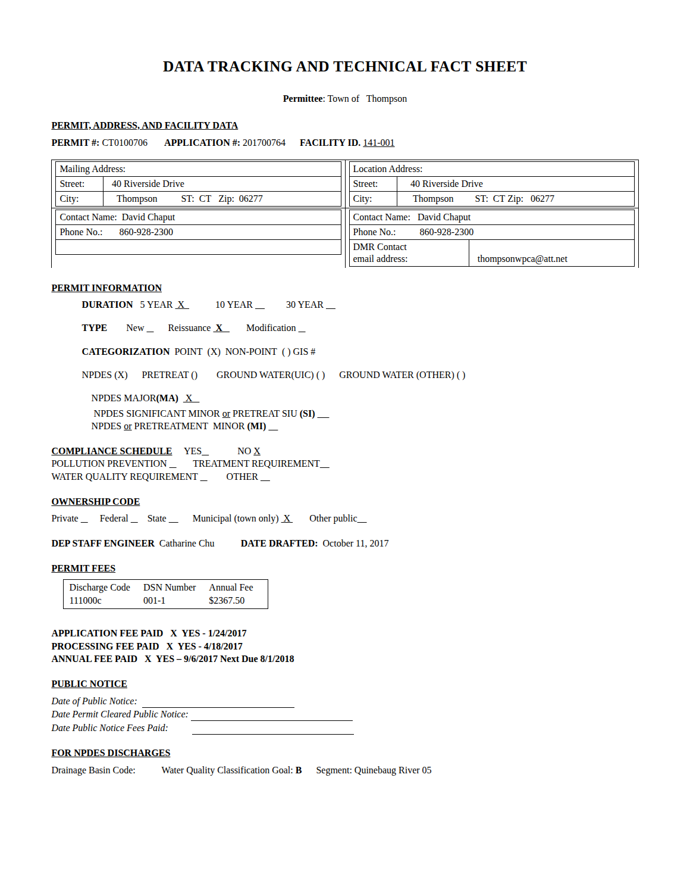DATA TRACKING AND TECHNICAL FACT SHEET
Permittee: Town of Thompson
PERMIT, ADDRESS, AND FACILITY DATA
PERMIT #: CT0100706 APPLICATION #: 201700764 FACILITY ID. 141-001
| / Mailing Address: / / Street: / 40 Riverside Drive / / City: / Thompson ST: CT Zip: 06277 / | / Location Address: / / Street: / 40 Riverside Drive / / City: / Thompson ST: CT Zip: 06277 / |
| / Contact Name: David Chaput / / Phone No.: 860-928-2300 / | / Contact Name: David Chaput / / Phone No.: 860-928-2300 / / DMR Contact email address: / thompsonwpca@att.net / |
PERMIT INFORMATION
DURATION 5 YEAR X 10 YEAR 30 YEAR
TYPE New Reissuance X Modification
CATEGORIZATION POINT (X) NON-POINT ( ) GIS #
NPDES (X) PRETREAT () GROUND WATER(UIC) ( ) GROUND WATER (OTHER) ( )
NPDES MAJOR(MA) X
NPDES SIGNIFICANT MINOR or PRETREAT SIU (SI)
NPDES or PRETREATMENT MINOR (MI)
COMPLIANCE SCHEDULE YES NO X
POLLUTION PREVENTION TREATMENT REQUIREMENT
WATER QUALITY REQUIREMENT OTHER
OWNERSHIP CODE
Private Federal State Municipal (town only) X Other public
DEP STAFF ENGINEER Catharine Chu DATE DRAFTED: October 11, 2017
PERMIT FEES
| Discharge Code | DSN Number | Annual Fee |
| 111000c | 001-1 | $2367.50 |
APPLICATION FEE PAID X YES - 1/24/2017
PROCESSING FEE PAID X YES - 4/18/2017
ANNUAL FEE PAID X YES – 9/6/2017 Next Due 8/1/2018
PUBLIC NOTICE
Date of Public Notice:
Date Permit Cleared Public Notice:
Date Public Notice Fees Paid:
FOR NPDES DISCHARGES
Drainage Basin Code: Water Quality Classification Goal: B Segment: Quinebaug River 05